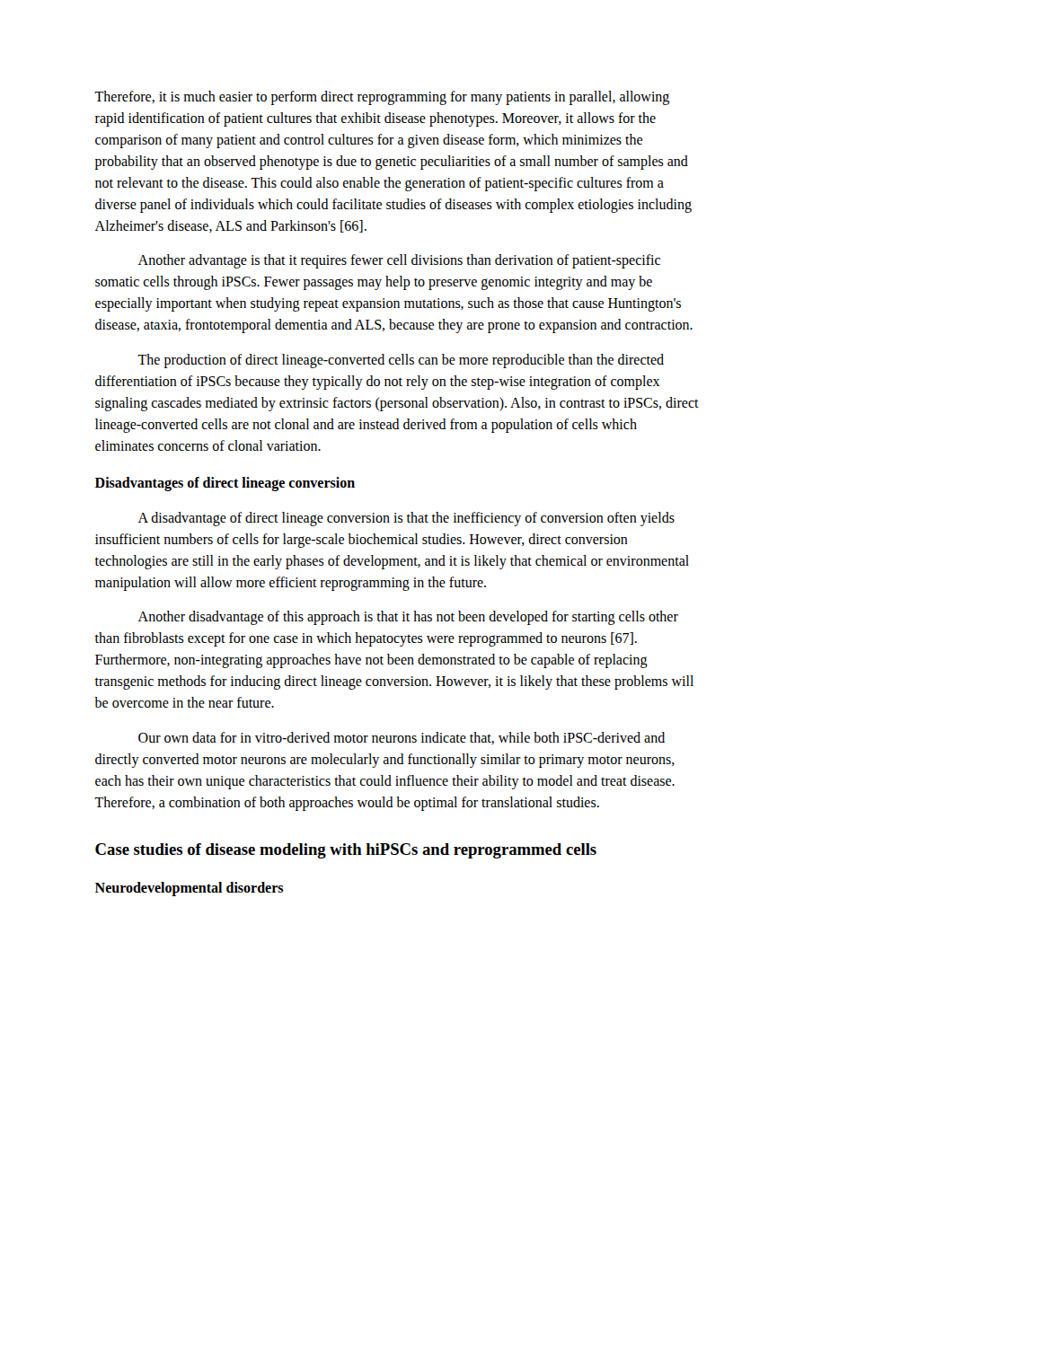Therefore, it is much easier to perform direct reprogramming for many patients in parallel, allowing rapid identification of patient cultures that exhibit disease phenotypes. Moreover, it allows for the comparison of many patient and control cultures for a given disease form, which minimizes the probability that an observed phenotype is due to genetic peculiarities of a small number of samples and not relevant to the disease. This could also enable the generation of patient-specific cultures from a diverse panel of individuals which could facilitate studies of diseases with complex etiologies including Alzheimer's disease, ALS and Parkinson's [66].
Another advantage is that it requires fewer cell divisions than derivation of patient-specific somatic cells through iPSCs. Fewer passages may help to preserve genomic integrity and may be especially important when studying repeat expansion mutations, such as those that cause Huntington's disease, ataxia, frontotemporal dementia and ALS, because they are prone to expansion and contraction.
The production of direct lineage-converted cells can be more reproducible than the directed differentiation of iPSCs because they typically do not rely on the step-wise integration of complex signaling cascades mediated by extrinsic factors (personal observation). Also, in contrast to iPSCs, direct lineage-converted cells are not clonal and are instead derived from a population of cells which eliminates concerns of clonal variation.
Disadvantages of direct lineage conversion
A disadvantage of direct lineage conversion is that the inefficiency of conversion often yields insufficient numbers of cells for large-scale biochemical studies. However, direct conversion technologies are still in the early phases of development, and it is likely that chemical or environmental manipulation will allow more efficient reprogramming in the future.
Another disadvantage of this approach is that it has not been developed for starting cells other than fibroblasts except for one case in which hepatocytes were reprogrammed to neurons [67]. Furthermore, non-integrating approaches have not been demonstrated to be capable of replacing transgenic methods for inducing direct lineage conversion. However, it is likely that these problems will be overcome in the near future.
Our own data for in vitro-derived motor neurons indicate that, while both iPSC-derived and directly converted motor neurons are molecularly and functionally similar to primary motor neurons, each has their own unique characteristics that could influence their ability to model and treat disease. Therefore, a combination of both approaches would be optimal for translational studies.
Case studies of disease modeling with hiPSCs and reprogrammed cells
Neurodevelopmental disorders